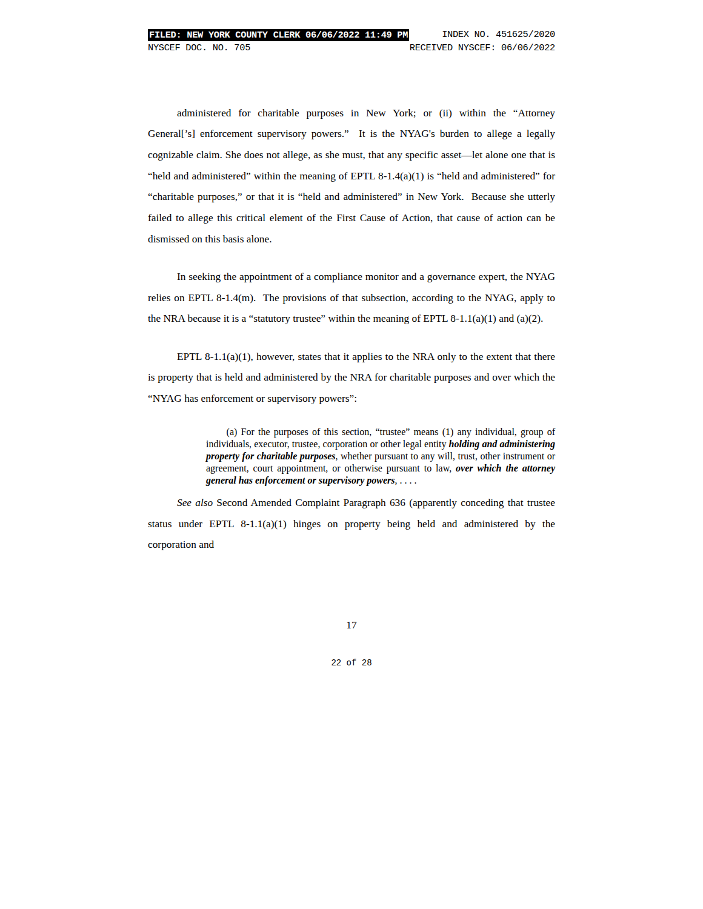FILED: NEW YORK COUNTY CLERK 06/06/2022 11:49 PM
INDEX NO. 451625/2020
NYSCEF DOC. NO. 705
RECEIVED NYSCEF: 06/06/2022
administered for charitable purposes in New York; or (ii) within the “Attorney General[’s] enforcement supervisory powers.” It is the NYAG's burden to allege a legally cognizable claim. She does not allege, as she must, that any specific asset—let alone one that is “held and administered” within the meaning of EPTL 8-1.4(a)(1) is “held and administered” for “charitable purposes,” or that it is “held and administered” in New York. Because she utterly failed to allege this critical element of the First Cause of Action, that cause of action can be dismissed on this basis alone.
In seeking the appointment of a compliance monitor and a governance expert, the NYAG relies on EPTL 8-1.4(m). The provisions of that subsection, according to the NYAG, apply to the NRA because it is a “statutory trustee” within the meaning of EPTL 8-1.1(a)(1) and (a)(2).
EPTL 8-1.1(a)(1), however, states that it applies to the NRA only to the extent that there is property that is held and administered by the NRA for charitable purposes and over which the “NYAG has enforcement or supervisory powers”:
(a) For the purposes of this section, “trustee” means (1) any individual, group of individuals, executor, trustee, corporation or other legal entity holding and administering property for charitable purposes, whether pursuant to any will, trust, other instrument or agreement, court appointment, or otherwise pursuant to law, over which the attorney general has enforcement or supervisory powers, . . . .
See also Second Amended Complaint Paragraph 636 (apparently conceding that trustee status under EPTL 8-1.1(a)(1) hinges on property being held and administered by the corporation and
17
22 of 28